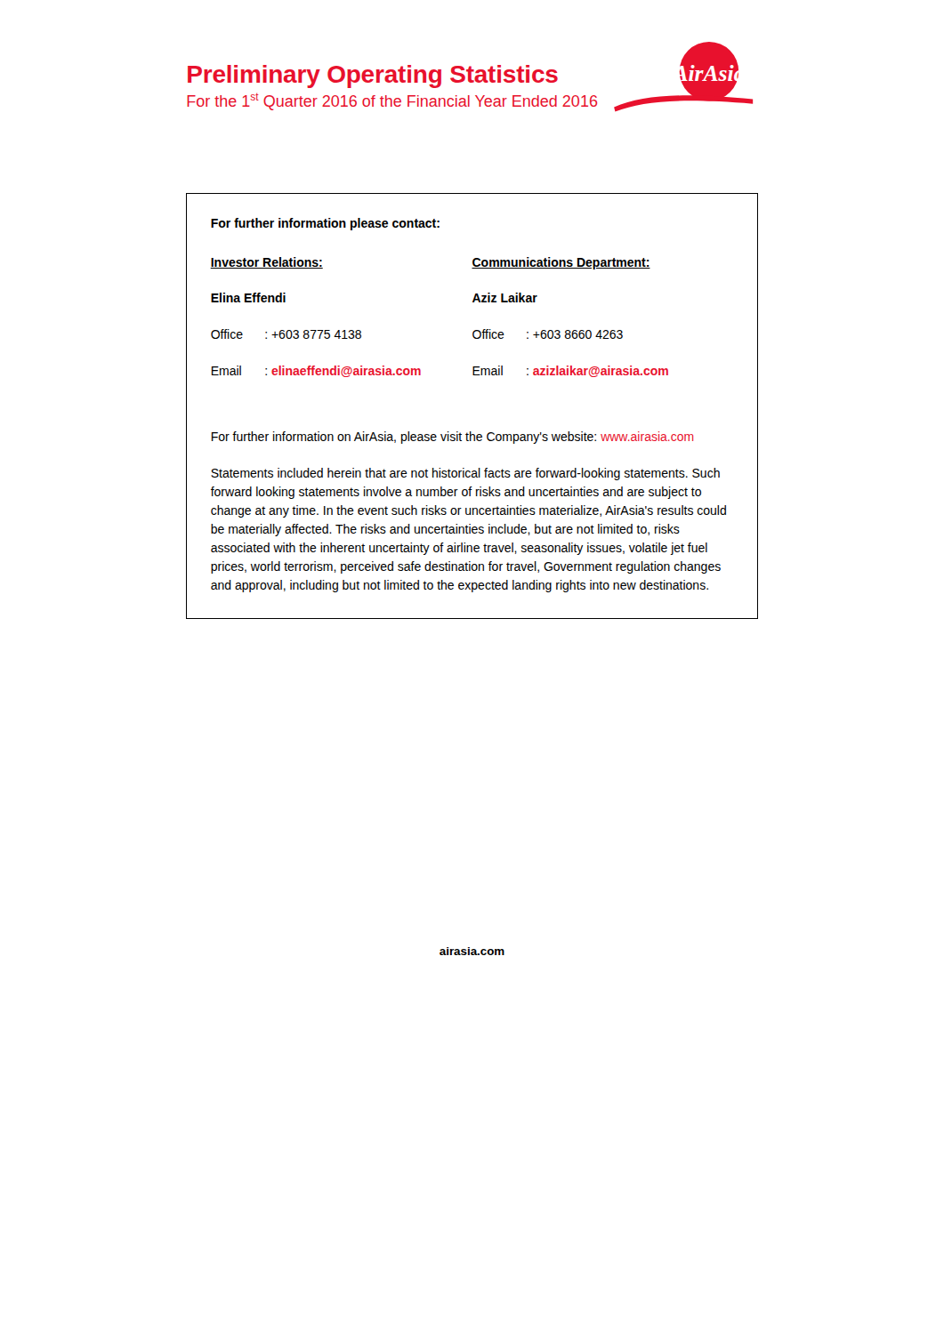Preliminary Operating Statistics
For the 1st Quarter 2016 of the Financial Year Ended 2016
AirAsia
For further information please contact:
Investor Relations:
Elina Effendi
Office: +603 8775 4138
Email: elinaeffendi@airasia.com
Communications Department:
Aziz Laikar
Office: +603 8660 4263
Email: azizlaikar@airasia.com
For further information on AirAsia, please visit the Company's website: www.airasia.com
Statements included herein that are not historical facts are forward-looking statements. Such forward looking statements involve a number of risks and uncertainties and are subject to change at any time. In the event such risks or uncertainties materialize, AirAsia's results could be materially affected. The risks and uncertainties include, but are not limited to, risks associated with the inherent uncertainty of airline travel, seasonality issues, volatile jet fuel prices, world terrorism, perceived safe destination for travel, Government regulation changes and approval, including but not limited to the expected landing rights into new destinations.
airasia.com